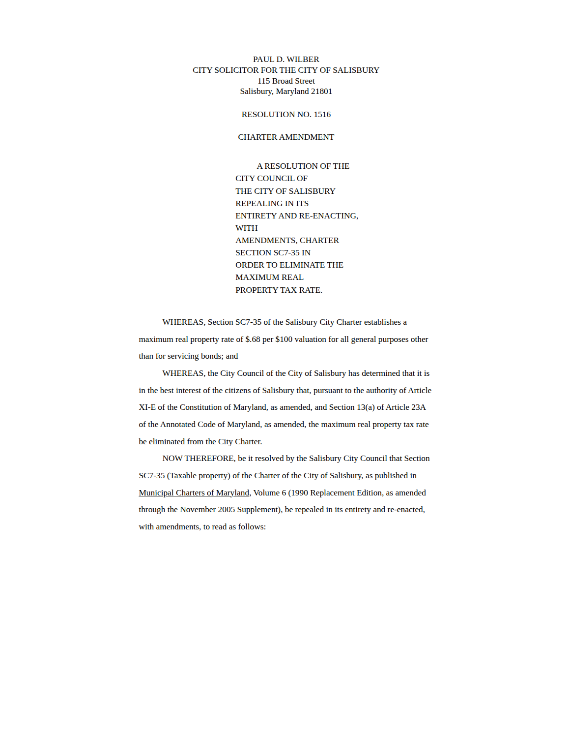PAUL D. WILBER
CITY SOLICITOR FOR THE CITY OF SALISBURY
115 Broad Street
Salisbury, Maryland 21801
RESOLUTION NO. 1516
CHARTER AMENDMENT
A RESOLUTION OF THE CITY COUNCIL OF
THE CITY OF SALISBURY REPEALING IN ITS
ENTIRETY AND RE-ENACTING, WITH
AMENDMENTS, CHARTER SECTION SC7-35 IN
ORDER TO ELIMINATE THE MAXIMUM REAL
PROPERTY TAX RATE.
WHEREAS, Section SC7-35 of the Salisbury City Charter establishes a maximum real property rate of $.68 per $100 valuation for all general purposes other than for servicing bonds; and
WHEREAS, the City Council of the City of Salisbury has determined that it is in the best interest of the citizens of Salisbury that, pursuant to the authority of Article XI-E of the Constitution of Maryland, as amended, and Section 13(a) of Article 23A of the Annotated Code of Maryland, as amended, the maximum real property tax rate be eliminated from the City Charter.
NOW THEREFORE, be it resolved by the Salisbury City Council that Section SC7-35 (Taxable property) of the Charter of the City of Salisbury, as published in Municipal Charters of Maryland, Volume 6 (1990 Replacement Edition, as amended through the November 2005 Supplement), be repealed in its entirety and re-enacted, with amendments, to read as follows: